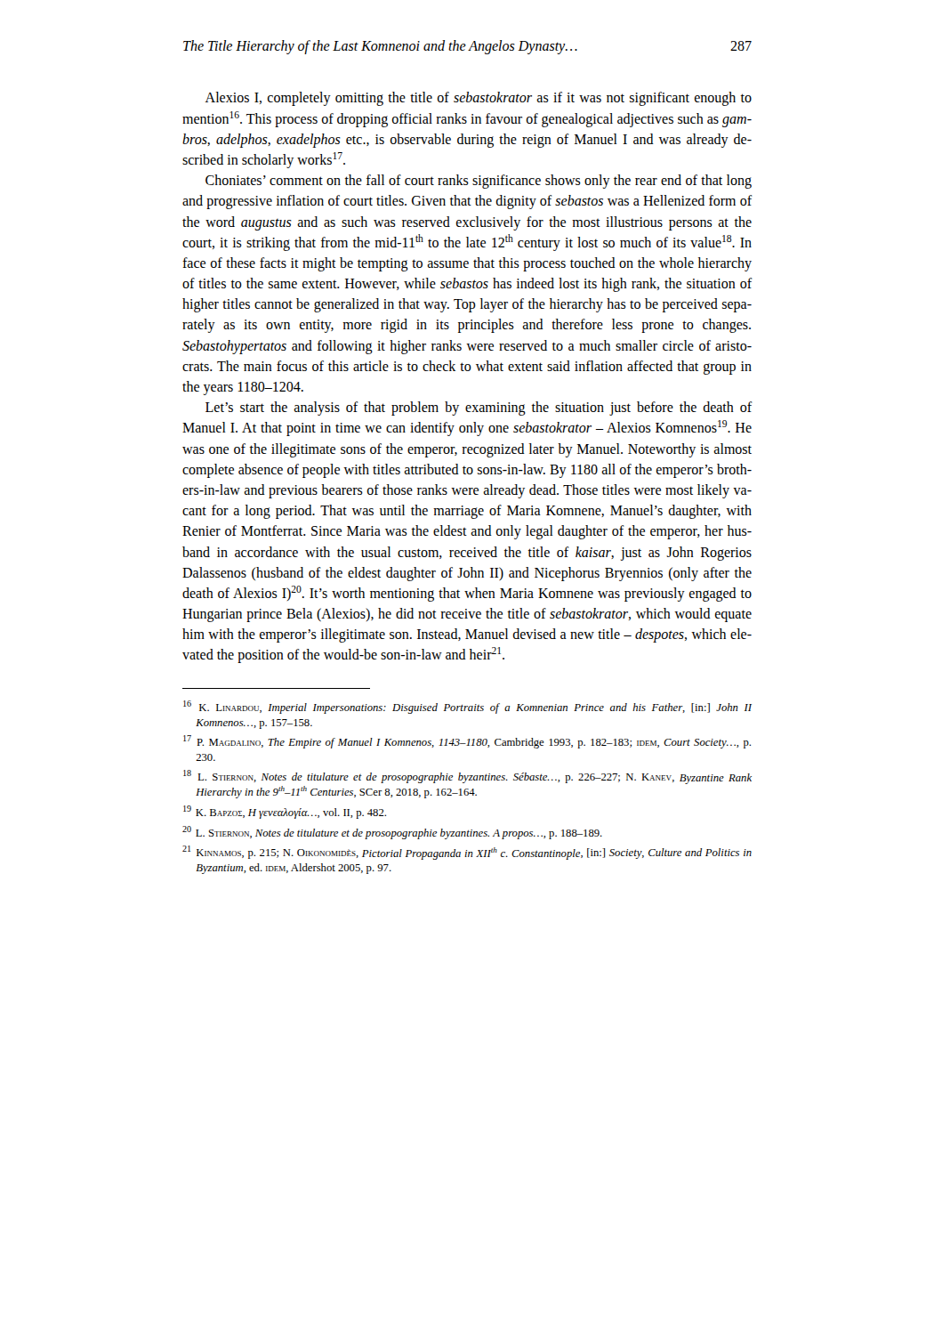The Title Hierarchy of the Last Komnenoi and the Angelos Dynasty… 287
Alexios I, completely omitting the title of sebastokrator as if it was not significant enough to mention16. This process of dropping official ranks in favour of genealogical adjectives such as gambros, adelphos, exadelphos etc., is observable during the reign of Manuel I and was already described in scholarly works17.
Choniates’ comment on the fall of court ranks significance shows only the rear end of that long and progressive inflation of court titles. Given that the dignity of sebastos was a Hellenized form of the word augustus and as such was reserved exclusively for the most illustrious persons at the court, it is striking that from the mid-11th to the late 12th century it lost so much of its value18. In face of these facts it might be tempting to assume that this process touched on the whole hierarchy of titles to the same extent. However, while sebastos has indeed lost its high rank, the situation of higher titles cannot be generalized in that way. Top layer of the hierarchy has to be perceived separately as its own entity, more rigid in its principles and therefore less prone to changes. Sebastohypertatos and following it higher ranks were reserved to a much smaller circle of aristocrats. The main focus of this article is to check to what extent said inflation affected that group in the years 1180–1204.
Let’s start the analysis of that problem by examining the situation just before the death of Manuel I. At that point in time we can identify only one sebastokrator – Alexios Komnenos19. He was one of the illegitimate sons of the emperor, recognized later by Manuel. Noteworthy is almost complete absence of people with titles attributed to sons-in-law. By 1180 all of the emperor’s brothers-in-law and previous bearers of those ranks were already dead. Those titles were most likely vacant for a long period. That was until the marriage of Maria Komnene, Manuel’s daughter, with Renier of Montferrat. Since Maria was the eldest and only legal daughter of the emperor, her husband in accordance with the usual custom, received the title of kaisar, just as John Rogerios Dalassenos (husband of the eldest daughter of John II) and Nicephorus Bryennios (only after the death of Alexios I)20. It’s worth mentioning that when Maria Komnene was previously engaged to Hungarian prince Bela (Alexios), he did not receive the title of sebastokrator, which would equate him with the emperor’s illegitimate son. Instead, Manuel devised a new title – despotes, which elevated the position of the would-be son-in-law and heir21.
16 K. Linardou, Imperial Impersonations: Disguised Portraits of a Komnenian Prince and his Father, [in:] John II Komnenos…, p. 157–158.
17 P. Magdalino, The Empire of Manuel I Komnenos, 1143–1180, Cambridge 1993, p. 182–183; idem, Court Society…, p. 230.
18 L. Stiernon, Notes de titulature et de prosopographie byzantines. Sébaste…, p. 226–227; N. Kanev, Byzantine Rank Hierarchy in the 9th–11th Centuries, SCer 8, 2018, p. 162–164.
19 Κ. Βαρζος, Η γενεαλογία…, vol. II, p. 482.
20 L. Stiernon, Notes de titulature et de prosopographie byzantines. A propos…, p. 188–189.
21 Kinnamos, p. 215; N. Oikonomidès, Pictorial Propaganda in XIIth c. Constantinople, [in:] Society, Culture and Politics in Byzantium, ed. idem, Aldershot 2005, p. 97.